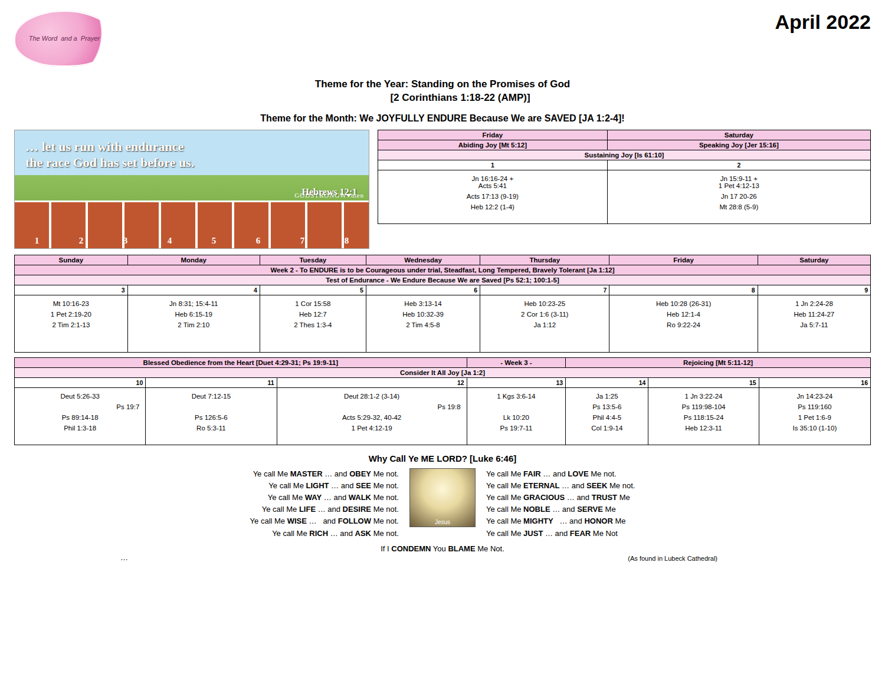The Word and a Prayer
April 2022
Theme for the Year: Standing on the Promises of God [2 Corinthians 1:18-22 (AMP)]
Theme for the Month: We JOYFULLY ENDURE Because We are SAVED [JA 1:2-4]!
… let us run with endurance
the race God has set before us.
Hebrews 12:1
GODSTRONGW♥men
12345678
| Friday | Saturday |
| Abiding Joy [Mt 5:12] | Speaking Joy [Jer 15:16] |
| Sustaining Joy [Is 61:10] |
| 1 | 2 |
| Jn 16:16-24 + Acts 5:41 Acts 17:13 (9-19) Heb 12:2 (1-4) | Jn 15:9-11 + 1 Pet 4:12-13 Jn 17 20-26 Mt 28:8 (5-9) |
| Sunday | Monday | Tuesday | Wednesday | Thursday | Friday | Saturday |
| Week 2 - To ENDURE is to be Courageous under trial, Steadfast, Long Tempered, Bravely Tolerant [Ja 1:12] |
| Test of Endurance - We Endure Because We are Saved [Ps 52:1; 100:1-5] |
| 3 | 4 | 5 | 6 | 7 | 8 | 9 |
| Mt 10:16-23 1 Pet 2:19-20 2 Tim 2:1-13 | Jn 8:31; 15:4-11 Heb 6:15-19 2 Tim 2:10 | 1 Cor 15:58 Heb 12:7 2 Thes 1:3-4 | Heb 3:13-14 Heb 10:32-39 2 Tim 4:5-8 | Heb 10:23-25 2 Cor 1:6 (3-11) Ja 1:12 | Heb 10:28 (26-31) Heb 12:1-4 Ro 9:22-24 | 1 Jn 2:24-28 Heb 11:24-27 Ja 5:7-11 |
| Blessed Obedience from the Heart [Duet 4:29-31; Ps 19:9-11] | - Week 3 - | Rejoicing [Mt 5:11-12] |
| Consider It All Joy [Ja 1:2] |
| 10 | 11 | 12 | 13 | 14 | 15 | 16 |
| Deut 5:26-33 Ps 19:7 Ps 89:14-18 Phil 1:3-18 | Deut 7:12-15 Ps 126:5-6 Ro 5:3-11 | Deut 28:1-2 (3-14) Ps 19:8 Acts 5:29-32, 40-42 1 Pet 4:12-19 | 1 Kgs 3:6-14 Lk 10:20 Ps 19:7-11 | Ja 1:25 Ps 13:5-6 Phil 4:4-5 Col 1:9-14 | 1 Jn 3:22-24 Ps 119:98-104 Ps 118:15-24 Heb 12:3-11 | Jn 14:23-24 Ps 119:160 1 Pet 1:6-9 Is 35:10 (1-10) |
Why Call Ye ME LORD? [Luke 6:46]
Ye call Me MASTER … and OBEY Me not.
Ye call Me LIGHT … and SEE Me not.
Ye call Me WAY … and WALK Me not.
Ye call Me LIFE … and DESIRE Me not.
Ye call Me WISE … and FOLLOW Me not.
Ye call Me RICH … and ASK Me not.
Jesus
Ye call Me FAIR … and LOVE Me not.
Ye call Me ETERNAL … and SEEK Me not.
Ye call Me GRACIOUS … and TRUST Me
Ye call Me NOBLE … and SERVE Me
Ye call Me MIGHTY … and HONOR Me
Ye call Me JUST … and FEAR Me Not
If I CONDEMN You BLAME Me Not.
…
(As found in Lubeck Cathedral)